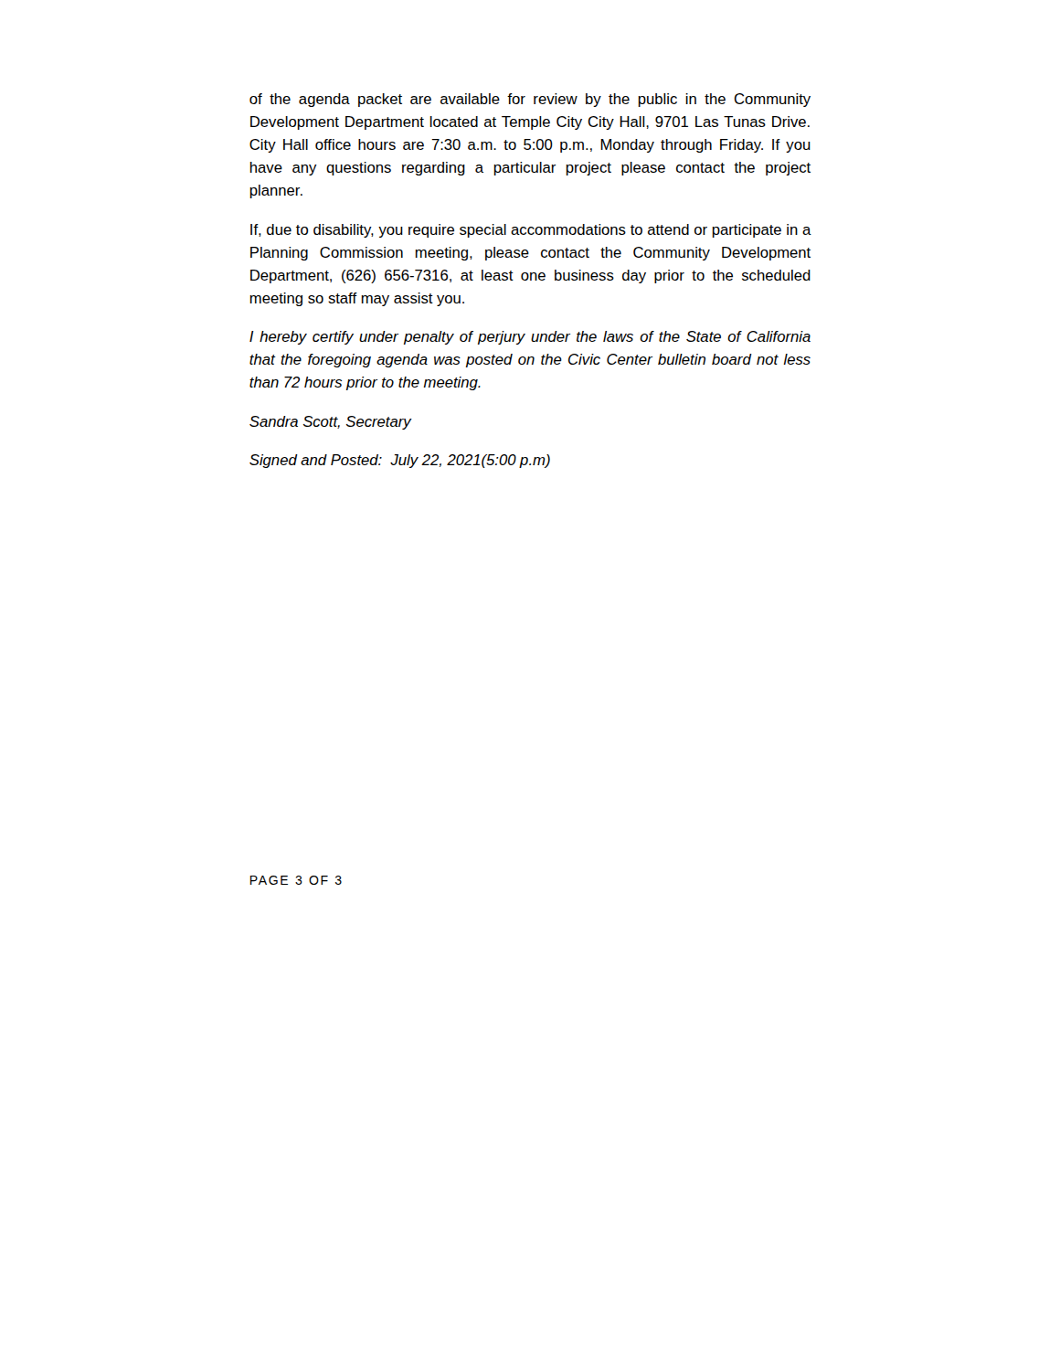of the agenda packet are available for review by the public in the Community Development Department located at Temple City City Hall, 9701 Las Tunas Drive. City Hall office hours are 7:30 a.m. to 5:00 p.m., Monday through Friday. If you have any questions regarding a particular project please contact the project planner.
If, due to disability, you require special accommodations to attend or participate in a Planning Commission meeting, please contact the Community Development Department, (626) 656-7316, at least one business day prior to the scheduled meeting so staff may assist you.
I hereby certify under penalty of perjury under the laws of the State of California that the foregoing agenda was posted on the Civic Center bulletin board not less than 72 hours prior to the meeting.
Sandra Scott, Secretary
Signed and Posted: July 22, 2021(5:00 p.m)
PAGE 3 OF 3